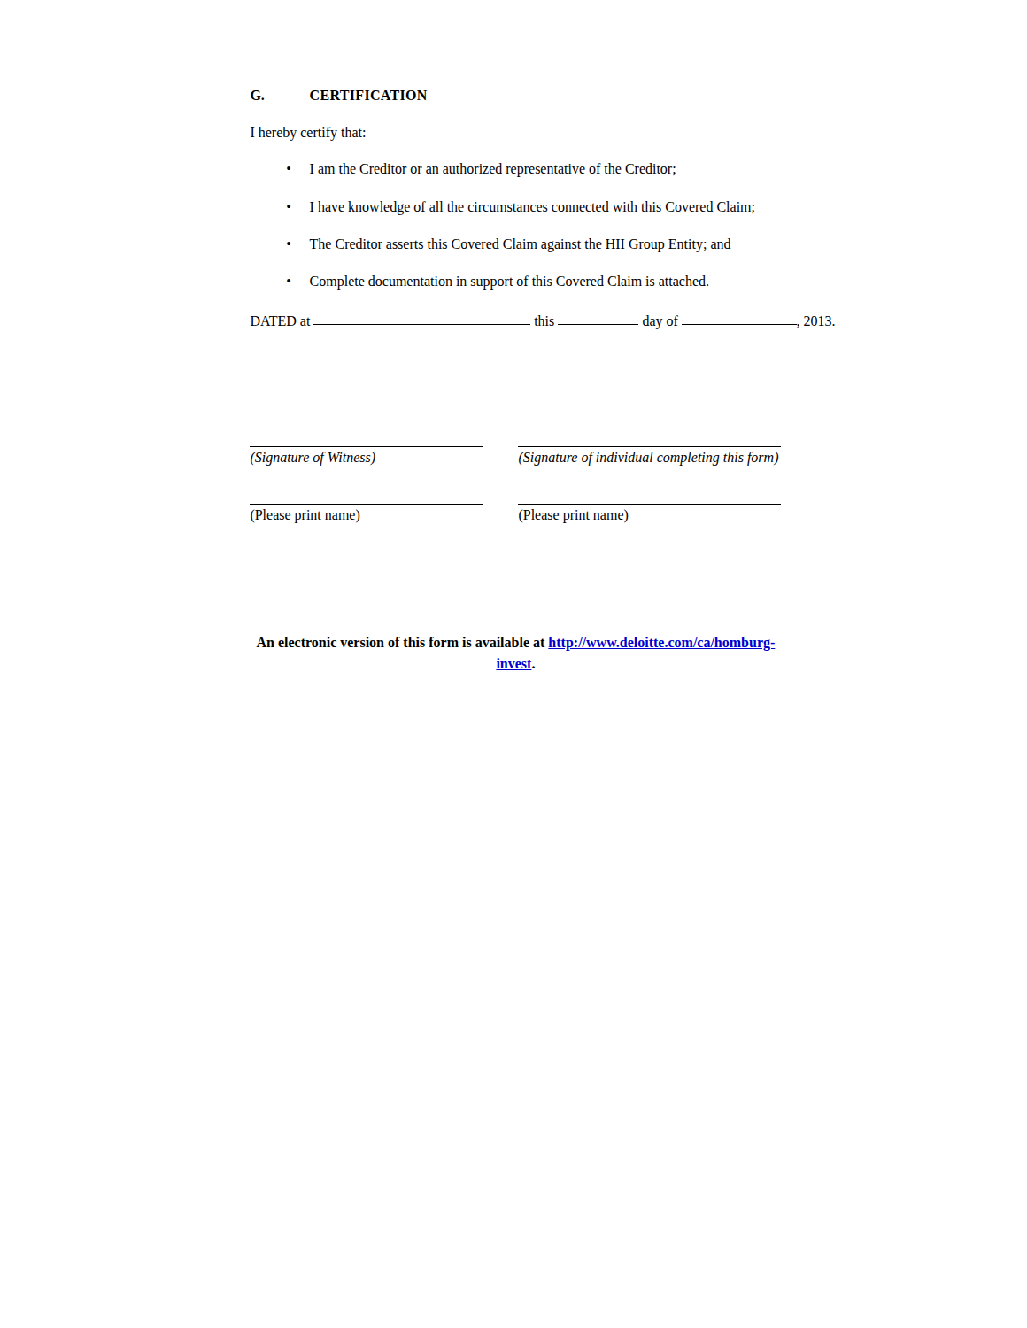G. CERTIFICATION
I hereby certify that:
I am the Creditor or an authorized representative of the Creditor;
I have knowledge of all the circumstances connected with this Covered Claim;
The Creditor asserts this Covered Claim against the HII Group Entity; and
Complete documentation in support of this Covered Claim is attached.
DATED at this day of , 2013.
| (Signature of Witness) | | (Signature of individual completing this form) |
| (Please print name) | | (Please print name) |
An electronic version of this form is available at http://www.deloitte.com/ca/homburg-invest.